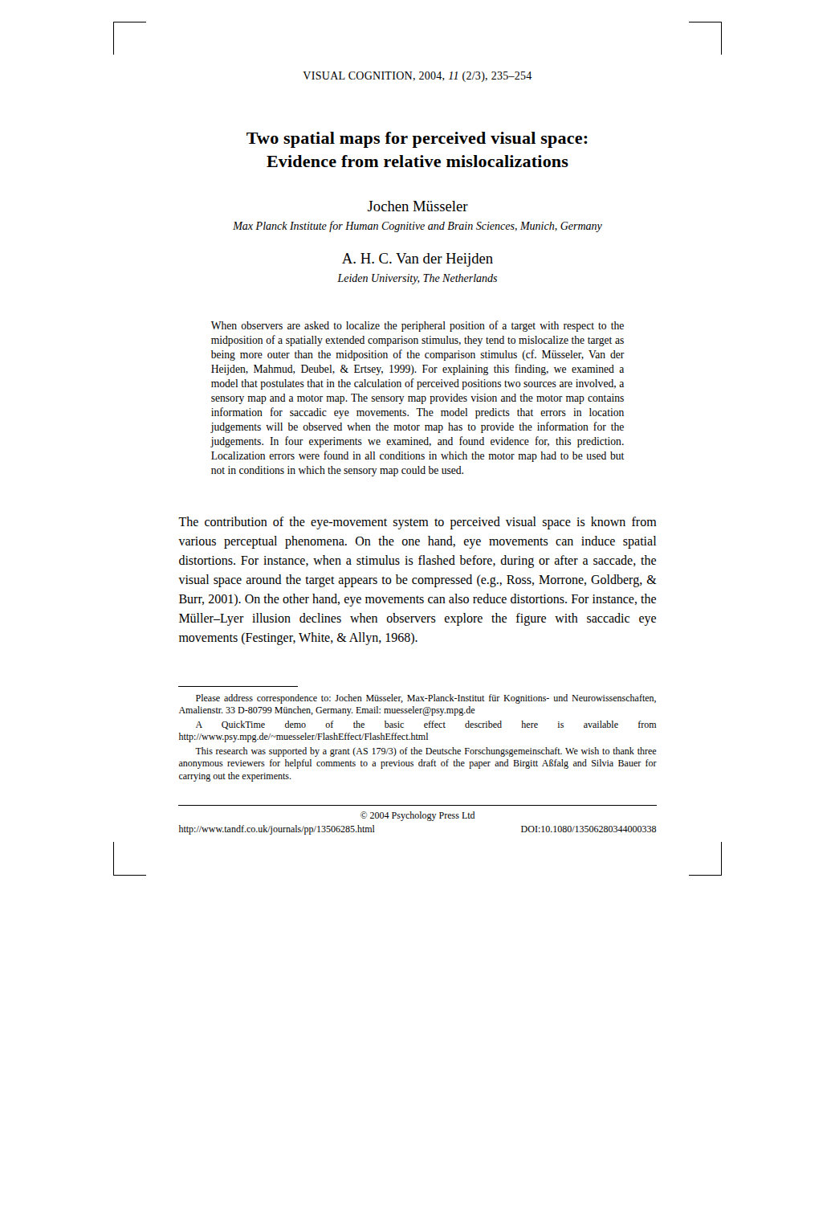VISUAL COGNITION, 2004, 11 (2/3), 235–254
Two spatial maps for perceived visual space:
Evidence from relative mislocalizations
Jochen Müsseler
Max Planck Institute for Human Cognitive and Brain Sciences, Munich, Germany
A. H. C. Van der Heijden
Leiden University, The Netherlands
When observers are asked to localize the peripheral position of a target with respect to the midposition of a spatially extended comparison stimulus, they tend to mislocalize the target as being more outer than the midposition of the comparison stimulus (cf. Müsseler, Van der Heijden, Mahmud, Deubel, & Ertsey, 1999). For explaining this finding, we examined a model that postulates that in the calculation of perceived positions two sources are involved, a sensory map and a motor map. The sensory map provides vision and the motor map contains information for saccadic eye movements. The model predicts that errors in location judgements will be observed when the motor map has to provide the information for the judgements. In four experiments we examined, and found evidence for, this prediction. Localization errors were found in all conditions in which the motor map had to be used but not in conditions in which the sensory map could be used.
The contribution of the eye-movement system to perceived visual space is known from various perceptual phenomena. On the one hand, eye movements can induce spatial distortions. For instance, when a stimulus is flashed before, during or after a saccade, the visual space around the target appears to be compressed (e.g., Ross, Morrone, Goldberg, & Burr, 2001). On the other hand, eye movements can also reduce distortions. For instance, the Müller–Lyer illusion declines when observers explore the figure with saccadic eye movements (Festinger, White, & Allyn, 1968).
Please address correspondence to: Jochen Müsseler, Max-Planck-Institut für Kognitions- und Neurowissenschaften, Amalienstr. 33 D-80799 München, Germany. Email: muesseler@psy.mpg.de
A QuickTime demo of the basic effect described here is available from http://www.psy.mpg.de/~muesseler/FlashEffect/FlashEffect.html
This research was supported by a grant (AS 179/3) of the Deutsche Forschungsgemeinschaft. We wish to thank three anonymous reviewers for helpful comments to a previous draft of the paper and Birgitt Aßfalg and Silvia Bauer for carrying out the experiments.
© 2004 Psychology Press Ltd
http://www.tandf.co.uk/journals/pp/13506285.html DOI:10.1080/13506280344000338